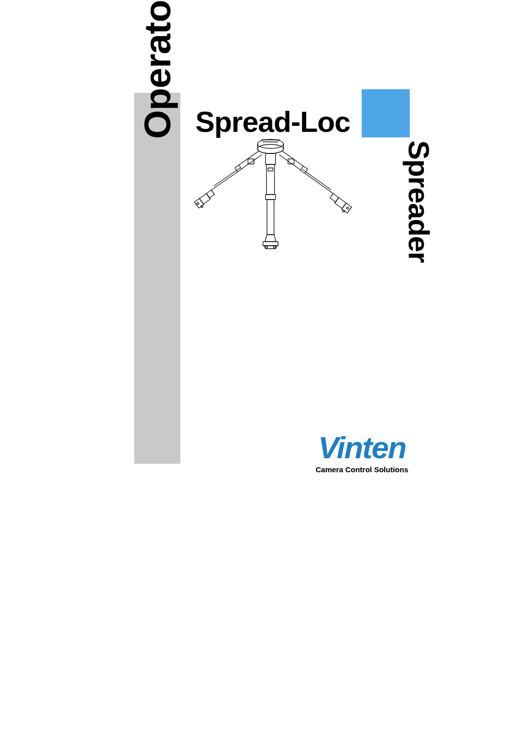Operators Guide
Spread-Loc
Spreader
Vinten
Camera Control Solutions